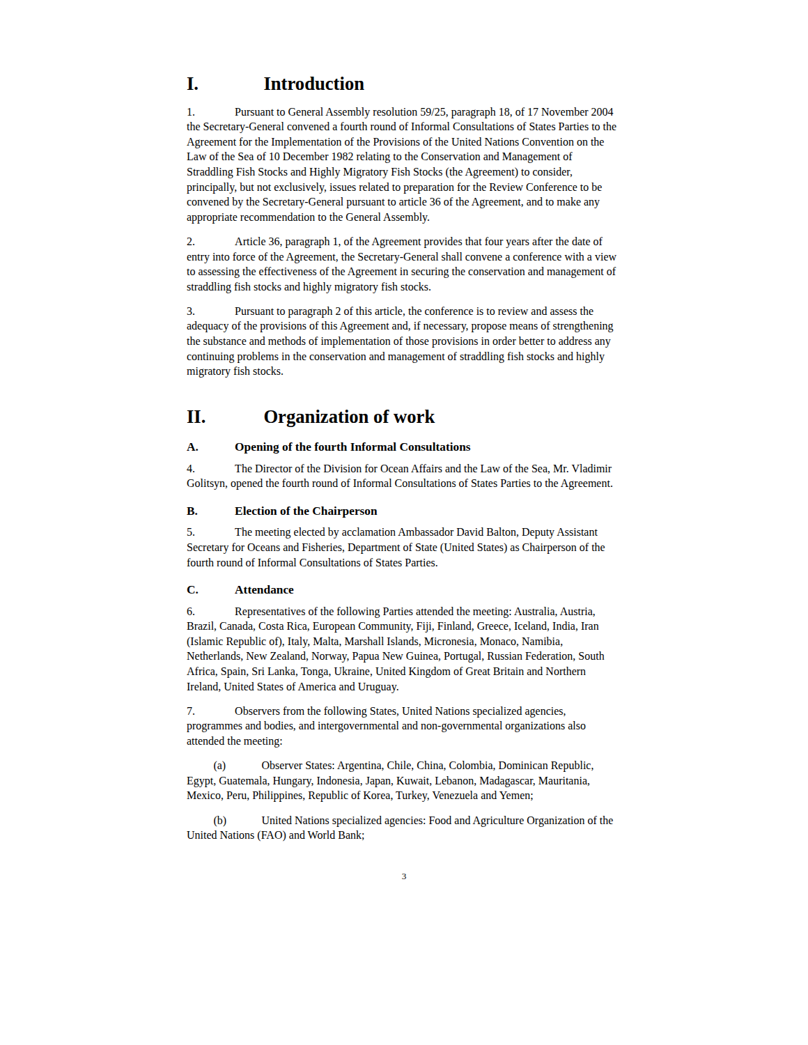I. Introduction
1. Pursuant to General Assembly resolution 59/25, paragraph 18, of 17 November 2004 the Secretary-General convened a fourth round of Informal Consultations of States Parties to the Agreement for the Implementation of the Provisions of the United Nations Convention on the Law of the Sea of 10 December 1982 relating to the Conservation and Management of Straddling Fish Stocks and Highly Migratory Fish Stocks (the Agreement) to consider, principally, but not exclusively, issues related to preparation for the Review Conference to be convened by the Secretary-General pursuant to article 36 of the Agreement, and to make any appropriate recommendation to the General Assembly.
2. Article 36, paragraph 1, of the Agreement provides that four years after the date of entry into force of the Agreement, the Secretary-General shall convene a conference with a view to assessing the effectiveness of the Agreement in securing the conservation and management of straddling fish stocks and highly migratory fish stocks.
3. Pursuant to paragraph 2 of this article, the conference is to review and assess the adequacy of the provisions of this Agreement and, if necessary, propose means of strengthening the substance and methods of implementation of those provisions in order better to address any continuing problems in the conservation and management of straddling fish stocks and highly migratory fish stocks.
II. Organization of work
A. Opening of the fourth Informal Consultations
4. The Director of the Division for Ocean Affairs and the Law of the Sea, Mr. Vladimir Golitsyn, opened the fourth round of Informal Consultations of States Parties to the Agreement.
B. Election of the Chairperson
5. The meeting elected by acclamation Ambassador David Balton, Deputy Assistant Secretary for Oceans and Fisheries, Department of State (United States) as Chairperson of the fourth round of Informal Consultations of States Parties.
C. Attendance
6. Representatives of the following Parties attended the meeting: Australia, Austria, Brazil, Canada, Costa Rica, European Community, Fiji, Finland, Greece, Iceland, India, Iran (Islamic Republic of), Italy, Malta, Marshall Islands, Micronesia, Monaco, Namibia, Netherlands, New Zealand, Norway, Papua New Guinea, Portugal, Russian Federation, South Africa, Spain, Sri Lanka, Tonga, Ukraine, United Kingdom of Great Britain and Northern Ireland, United States of America and Uruguay.
7. Observers from the following States, United Nations specialized agencies, programmes and bodies, and intergovernmental and non-governmental organizations also attended the meeting:
(a) Observer States: Argentina, Chile, China, Colombia, Dominican Republic, Egypt, Guatemala, Hungary, Indonesia, Japan, Kuwait, Lebanon, Madagascar, Mauritania, Mexico, Peru, Philippines, Republic of Korea, Turkey, Venezuela and Yemen;
(b) United Nations specialized agencies: Food and Agriculture Organization of the United Nations (FAO) and World Bank;
3